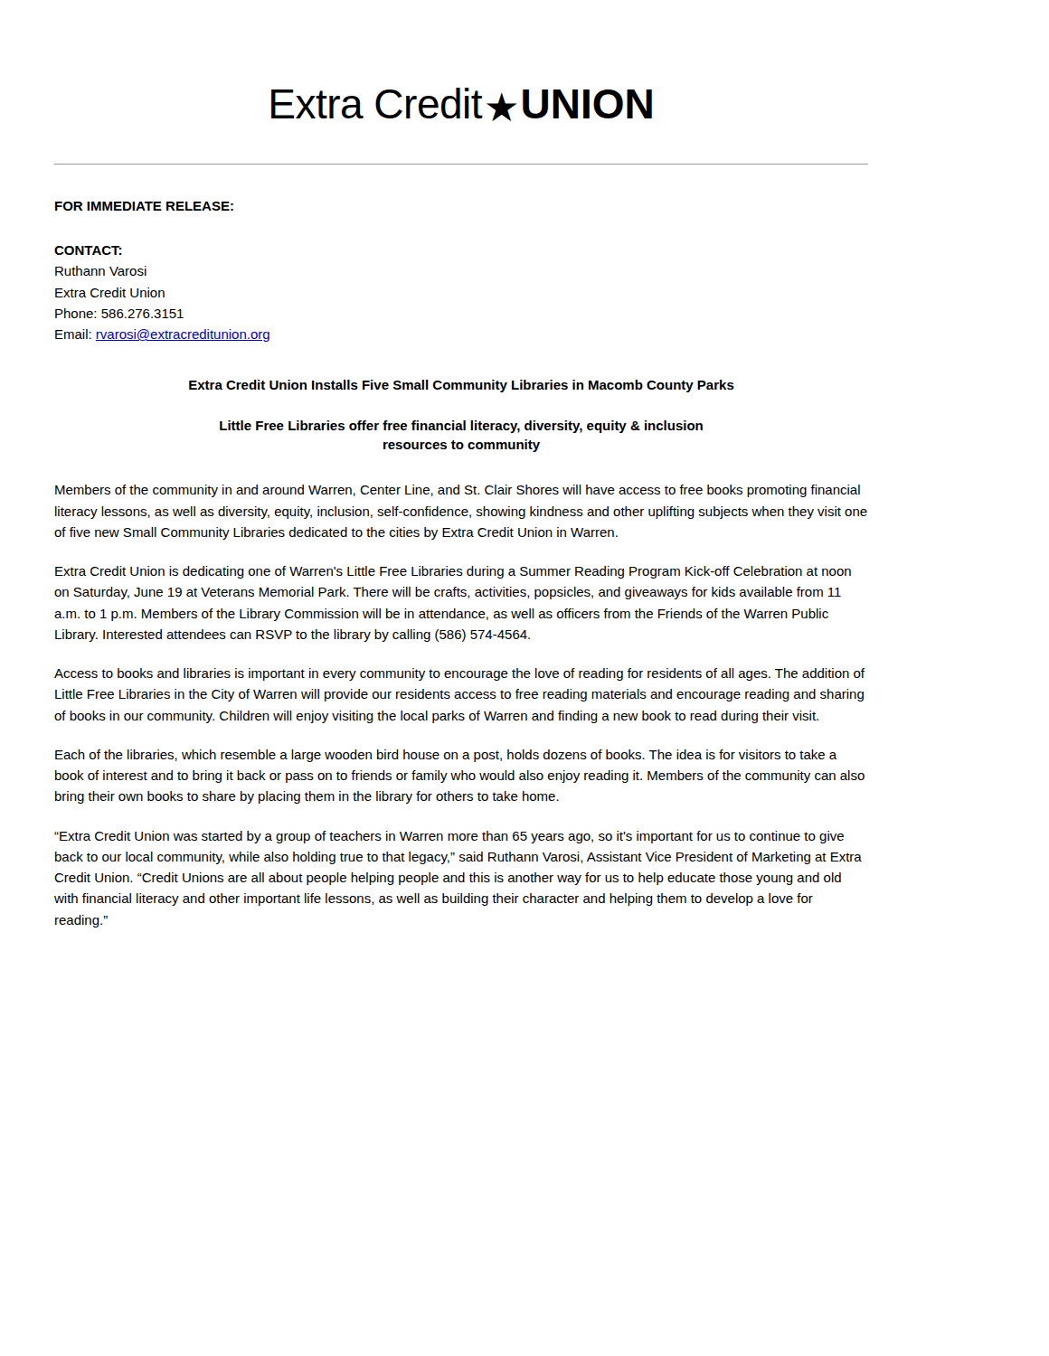Extra Credit★UNION
FOR IMMEDIATE RELEASE:
CONTACT:
Ruthann Varosi
Extra Credit Union
Phone: 586.276.3151
Email: rvarosi@extracreditunion.org
Extra Credit Union Installs Five Small Community Libraries in Macomb County Parks
Little Free Libraries offer free financial literacy, diversity, equity & inclusion
resources to community
Members of the community in and around Warren, Center Line, and St. Clair Shores will have access to free books promoting financial literacy lessons, as well as diversity, equity, inclusion, self-confidence, showing kindness and other uplifting subjects when they visit one of five new Small Community Libraries dedicated to the cities by Extra Credit Union in Warren.
Extra Credit Union is dedicating one of Warren's Little Free Libraries during a Summer Reading Program Kick-off Celebration at noon on Saturday, June 19 at Veterans Memorial Park. There will be crafts, activities, popsicles, and giveaways for kids available from 11 a.m. to 1 p.m. Members of the Library Commission will be in attendance, as well as officers from the Friends of the Warren Public Library. Interested attendees can RSVP to the library by calling (586) 574-4564.
Access to books and libraries is important in every community to encourage the love of reading for residents of all ages. The addition of Little Free Libraries in the City of Warren will provide our residents access to free reading materials and encourage reading and sharing of books in our community. Children will enjoy visiting the local parks of Warren and finding a new book to read during their visit.
Each of the libraries, which resemble a large wooden bird house on a post, holds dozens of books. The idea is for visitors to take a book of interest and to bring it back or pass on to friends or family who would also enjoy reading it. Members of the community can also bring their own books to share by placing them in the library for others to take home.
“Extra Credit Union was started by a group of teachers in Warren more than 65 years ago, so it's important for us to continue to give back to our local community, while also holding true to that legacy,” said Ruthann Varosi, Assistant Vice President of Marketing at Extra Credit Union. “Credit Unions are all about people helping people and this is another way for us to help educate those young and old with financial literacy and other important life lessons, as well as building their character and helping them to develop a love for reading.”